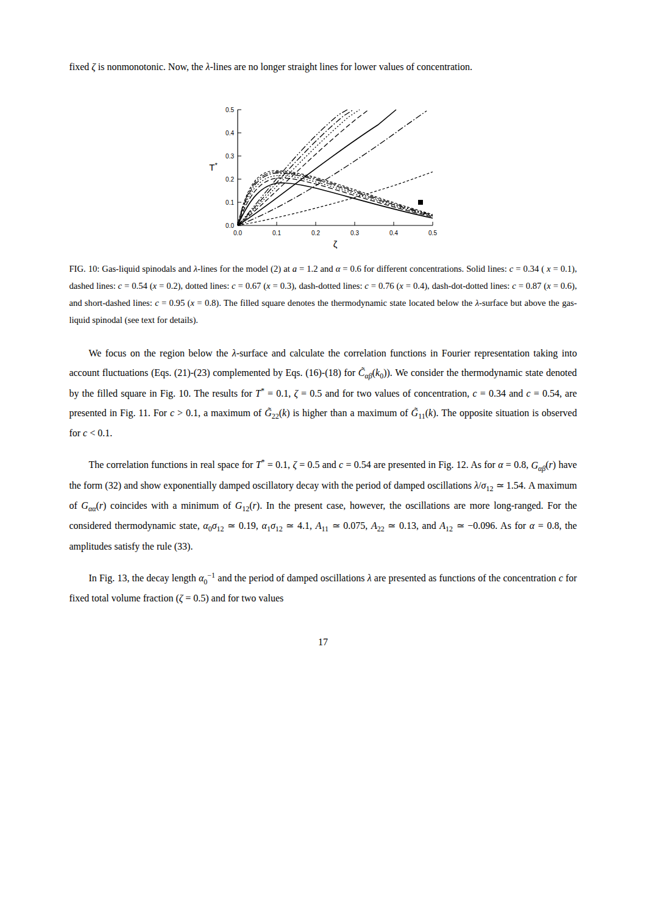fixed ζ is nonmonotonic. Now, the λ-lines are no longer straight lines for lower values of concentration.
0.0 0.1 0.2 0.3 0.4 0.5 0.0 0.1 0.2 0.3 0.4 0.5 T* ζ
FIG. 10: Gas-liquid spinodals and λ-lines for the model (2) at a = 1.2 and α = 0.6 for different concentrations. Solid lines: c = 0.34 ( x = 0.1), dashed lines: c = 0.54 (x = 0.2), dotted lines: c = 0.67 (x = 0.3), dash-dotted lines: c = 0.76 (x = 0.4), dash-dot-dotted lines: c = 0.87 (x = 0.6), and short-dashed lines: c = 0.95 (x = 0.8). The filled square denotes the thermodynamic state located below the λ-surface but above the gas-liquid spinodal (see text for details).
We focus on the region below the λ-surface and calculate the correlation functions in Fourier representation taking into account fluctuations (Eqs. (21)-(23) complemented by Eqs. (16)-(18) for C̃αβ(k0)). We consider the thermodynamic state denoted by the filled square in Fig. 10. The results for T* = 0.1, ζ = 0.5 and for two values of concentration, c = 0.34 and c = 0.54, are presented in Fig. 11. For c > 0.1, a maximum of G̃22(k) is higher than a maximum of G̃11(k). The opposite situation is observed for c < 0.1.
The correlation functions in real space for T* = 0.1, ζ = 0.5 and c = 0.54 are presented in Fig. 12. As for α = 0.8, Gαβ(r) have the form (32) and show exponentially damped oscillatory decay with the period of damped oscillations λ/σ12 ≃ 1.54. A maximum of Gαα(r) coincides with a minimum of G12(r). In the present case, however, the oscillations are more long-ranged. For the considered thermodynamic state, α0σ12 ≃ 0.19, α1σ12 ≃ 4.1, A11 ≃ 0.075, A22 ≃ 0.13, and A12 ≃ −0.096. As for α = 0.8, the amplitudes satisfy the rule (33).
In Fig. 13, the decay length α0−1 and the period of damped oscillations λ are presented as functions of the concentration c for fixed total volume fraction (ζ = 0.5) and for two values
17